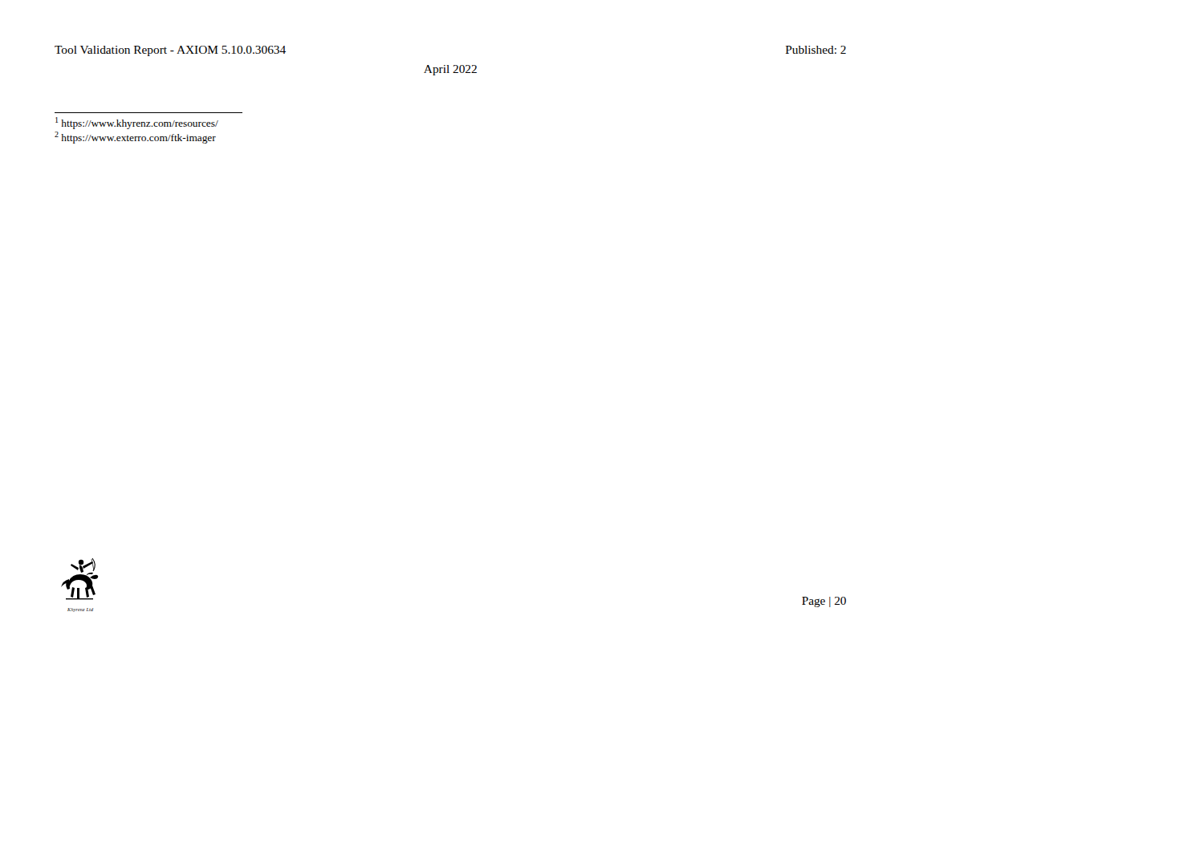Tool Validation Report - AXIOM 5.10.0.30634
Published: 2
April 2022
1 https://www.khyrenz.com/resources/
2 https://www.exterro.com/ftk-imager
Khyrenz Ltd
Page | 20